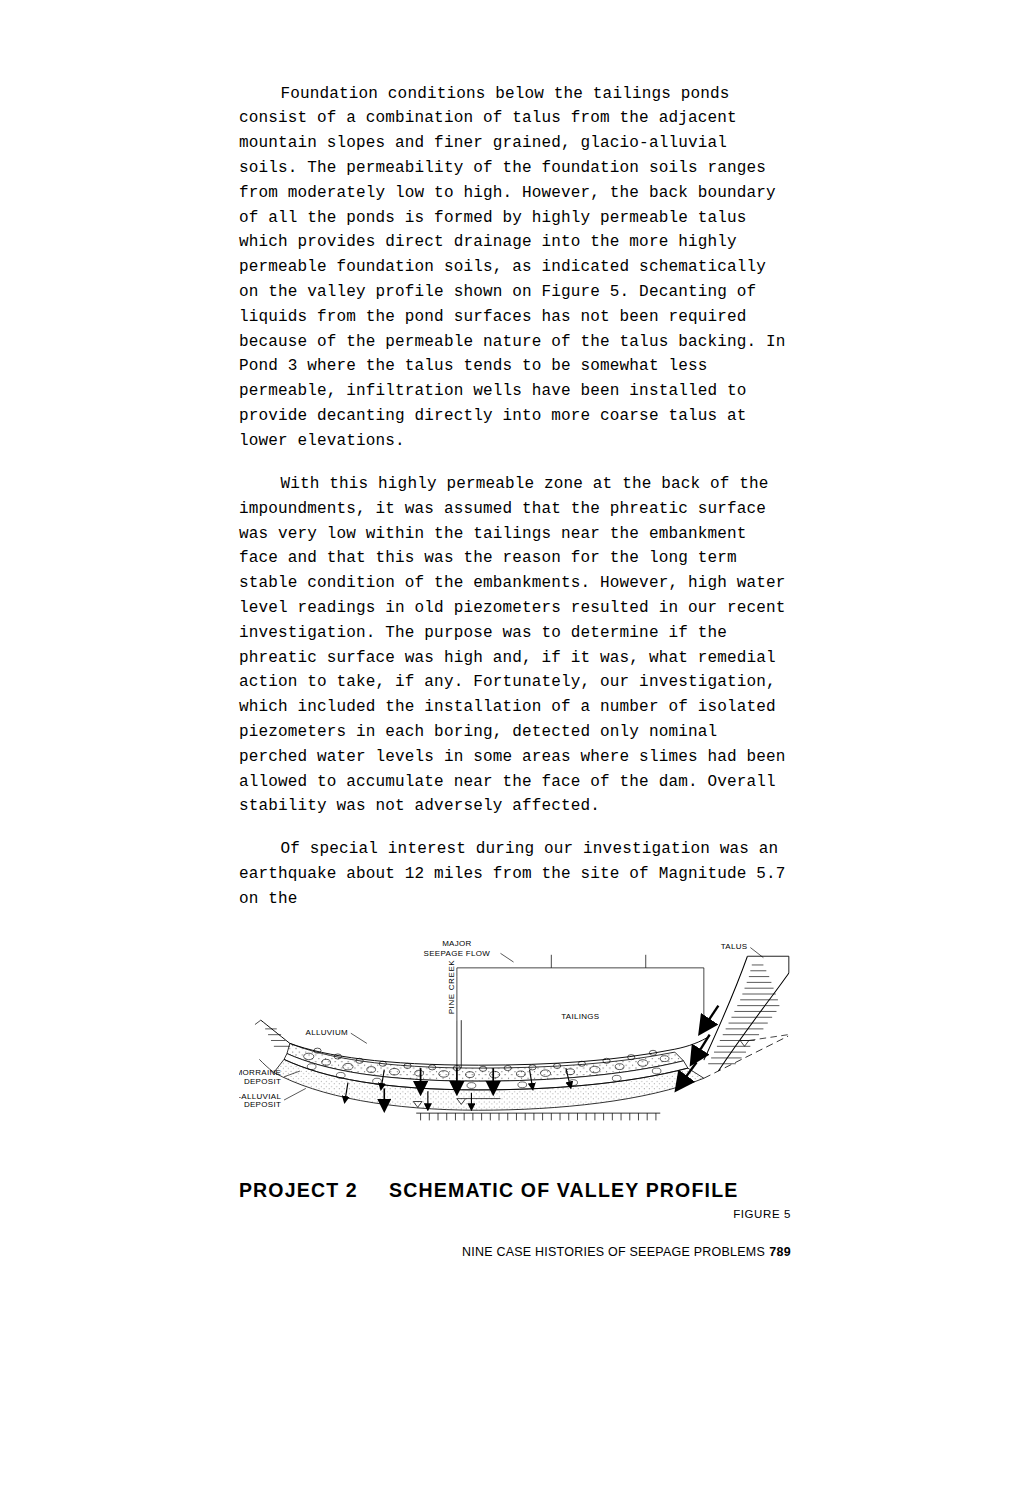Foundation conditions below the tailings ponds consist of a combination of talus from the adjacent mountain slopes and finer grained, glacio-alluvial soils. The permeability of the foundation soils ranges from moderately low to high. However, the back boundary of all the ponds is formed by highly permeable talus which provides direct drainage into the more highly permeable foundation soils, as indicated schematically on the valley profile shown on Figure 5. Decanting of liquids from the pond surfaces has not been required because of the permeable nature of the talus backing. In Pond 3 where the talus tends to be somewhat less permeable, infiltration wells have been installed to provide decanting directly into more coarse talus at lower elevations.
With this highly permeable zone at the back of the impoundments, it was assumed that the phreatic surface was very low within the tailings near the embankment face and that this was the reason for the long term stable condition of the embankments. However, high water level readings in old piezometers resulted in our recent investigation. The purpose was to determine if the phreatic surface was high and, if it was, what remedial action to take, if any. Fortunately, our investigation, which included the installation of a number of isolated piezometers in each boring, detected only nominal perched water levels in some areas where slimes had been allowed to accumulate near the face of the dam. Overall stability was not adversely affected.
Of special interest during our investigation was an earthquake about 12 miles from the site of Magnitude 5.7 on the
TALUS MAJOR SEEPAGE FLOW TAILINGS ALLUVIUM PINE CREEK MORRAINE DEPOSIT GLACIO-ALLUVIAL DEPOSIT
PROJECT 2 SCHEMATIC OF VALLEY PROFILE
FIGURE 5
NINE CASE HISTORIES OF SEEPAGE PROBLEMS789